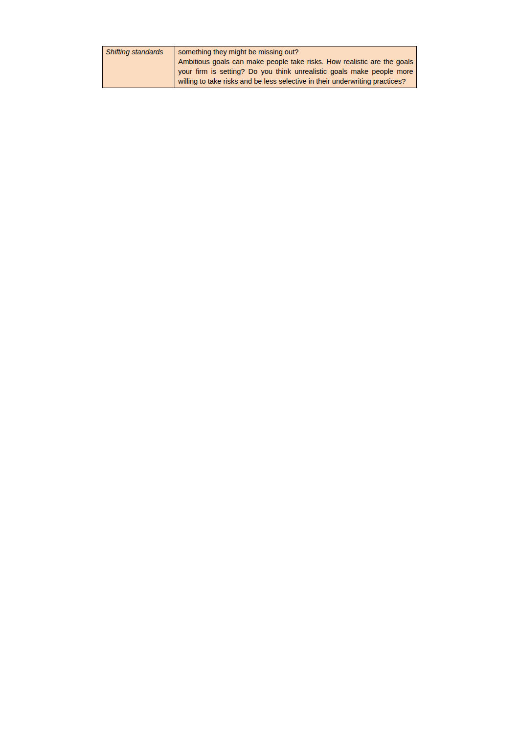| Shifting standards | something they might be missing out? Ambitious goals can make people take risks. How realistic are the goals your firm is setting? Do you think unrealistic goals make people more willing to take risks and be less selective in their underwriting practices? |